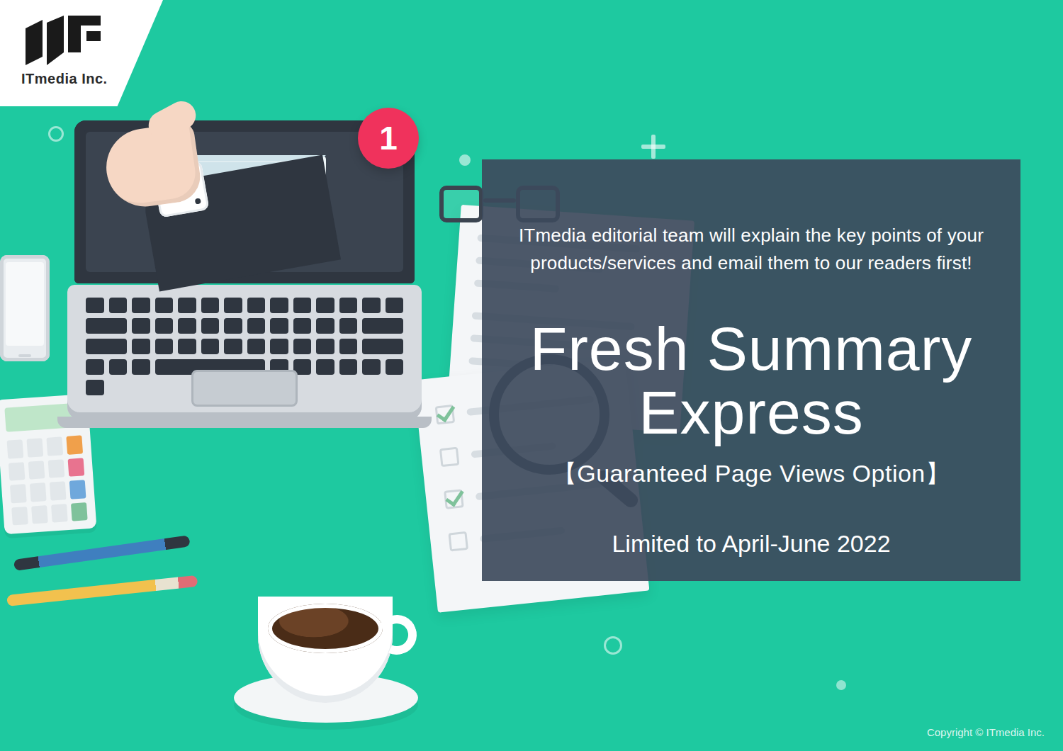1
ITmedia Inc.
ITmedia editorial team will explain the key points of your products/services and email them to our readers first!
Fresh Summary Express
【Guaranteed Page Views Option】
Limited to April-June 2022
Copyright © ITmedia Inc.